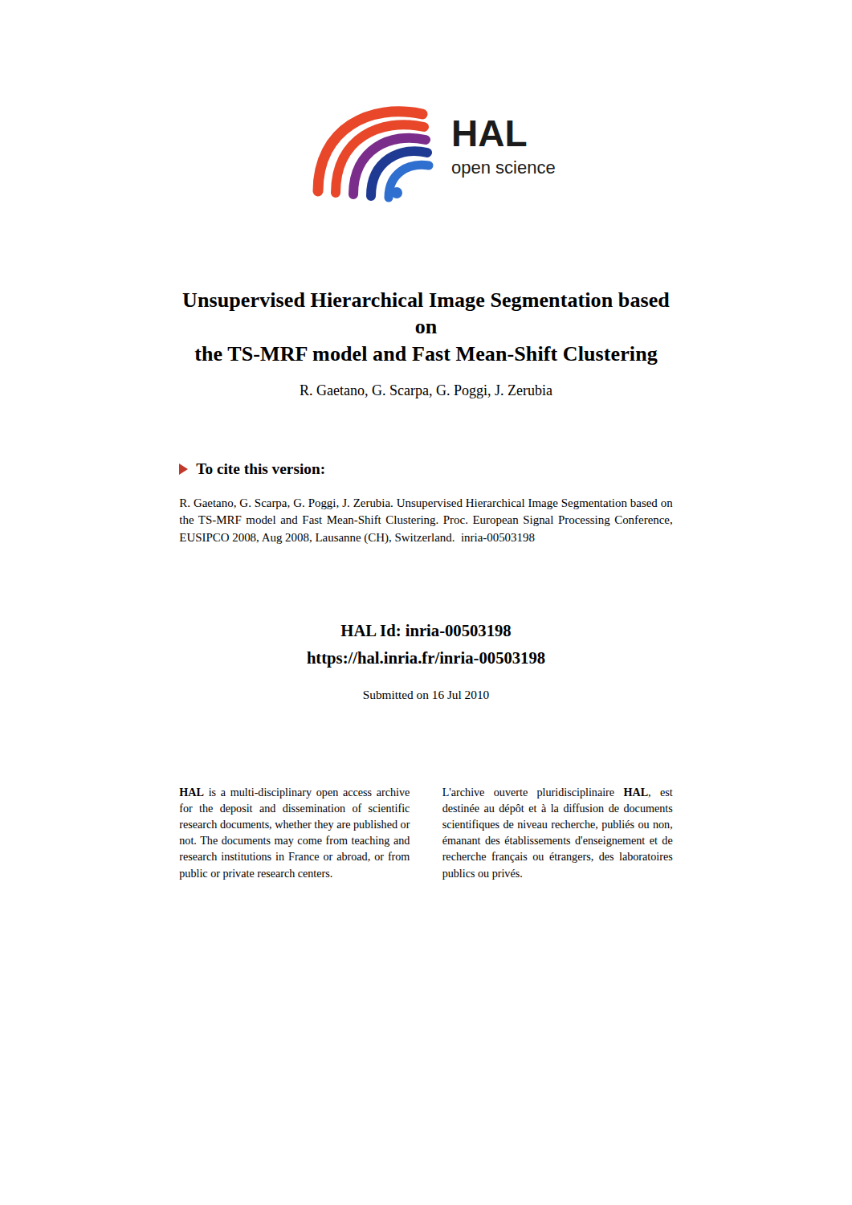HAL open science
Unsupervised Hierarchical Image Segmentation based on
the TS-MRF model and Fast Mean-Shift Clustering
R. Gaetano, G. Scarpa, G. Poggi, J. Zerubia
To cite this version:
R. Gaetano, G. Scarpa, G. Poggi, J. Zerubia. Unsupervised Hierarchical Image Segmentation based on the TS-MRF model and Fast Mean-Shift Clustering. Proc. European Signal Processing Conference, EUSIPCO 2008, Aug 2008, Lausanne (CH), Switzerland. inria-00503198
HAL Id: inria-00503198
https://hal.inria.fr/inria-00503198
Submitted on 16 Jul 2010
HAL is a multi-disciplinary open access archive for the deposit and dissemination of scientific research documents, whether they are published or not. The documents may come from teaching and research institutions in France or abroad, or from public or private research centers.
L'archive ouverte pluridisciplinaire HAL, est destinée au dépôt et à la diffusion de documents scientifiques de niveau recherche, publiés ou non, émanant des établissements d'enseignement et de recherche français ou étrangers, des laboratoires publics ou privés.